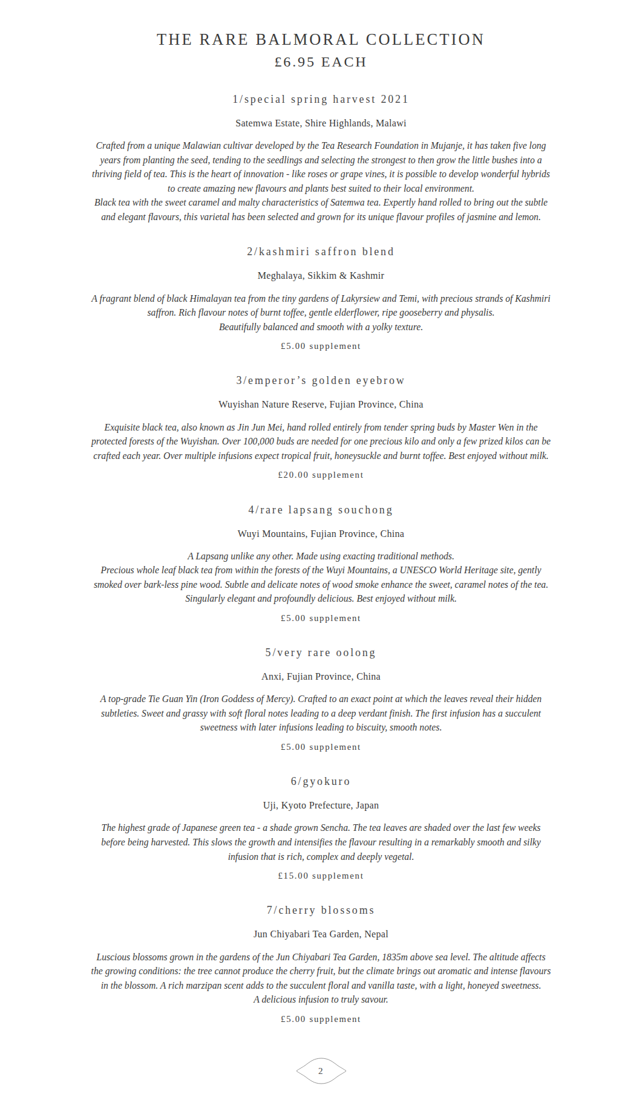The Rare Balmoral Collection £6.95 each
1/special spring harvest 2021
Satemwa Estate, Shire Highlands, Malawi
Crafted from a unique Malawian cultivar developed by the Tea Research Foundation in Mujanje, it has taken five long years from planting the seed, tending to the seedlings and selecting the strongest to then grow the little bushes into a thriving field of tea. This is the heart of innovation - like roses or grape vines, it is possible to develop wonderful hybrids to create amazing new flavours and plants best suited to their local environment.
Black tea with the sweet caramel and malty characteristics of Satemwa tea. Expertly hand rolled to bring out the subtle and elegant flavours, this varietal has been selected and grown for its unique flavour profiles of jasmine and lemon.
2/kashmiri saffron blend
Meghalaya, Sikkim & Kashmir
A fragrant blend of black Himalayan tea from the tiny gardens of Lakyrsiew and Temi, with precious strands of Kashmiri saffron. Rich flavour notes of burnt toffee, gentle elderflower, ripe gooseberry and physalis.
Beautifully balanced and smooth with a yolky texture.
£5.00 supplement
3/emperor’s golden eyebrow
Wuyishan Nature Reserve, Fujian Province, China
Exquisite black tea, also known as Jin Jun Mei, hand rolled entirely from tender spring buds by Master Wen in the protected forests of the Wuyishan. Over 100,000 buds are needed for one precious kilo and only a few prized kilos can be crafted each year. Over multiple infusions expect tropical fruit, honeysuckle and burnt toffee. Best enjoyed without milk.
£20.00 supplement
4/rare lapsang souchong
Wuyi Mountains, Fujian Province, China
A Lapsang unlike any other. Made using exacting traditional methods.
Precious whole leaf black tea from within the forests of the Wuyi Mountains, a UNESCO World Heritage site, gently smoked over bark-less pine wood. Subtle and delicate notes of wood smoke enhance the sweet, caramel notes of the tea.
Singularly elegant and profoundly delicious. Best enjoyed without milk.
£5.00 supplement
5/very rare oolong
Anxi, Fujian Province, China
A top-grade Tie Guan Yin (Iron Goddess of Mercy). Crafted to an exact point at which the leaves reveal their hidden subtleties. Sweet and grassy with soft floral notes leading to a deep verdant finish. The first infusion has a succulent sweetness with later infusions leading to biscuity, smooth notes.
£5.00 supplement
6/gyokuro
Uji, Kyoto Prefecture, Japan
The highest grade of Japanese green tea - a shade grown Sencha. The tea leaves are shaded over the last few weeks before being harvested. This slows the growth and intensifies the flavour resulting in a remarkably smooth and silky infusion that is rich, complex and deeply vegetal.
£15.00 supplement
7/cherry blossoms
Jun Chiyabari Tea Garden, Nepal
Luscious blossoms grown in the gardens of the Jun Chiyabari Tea Garden, 1835m above sea level. The altitude affects the growing conditions: the tree cannot produce the cherry fruit, but the climate brings out aromatic and intense flavours in the blossom. A rich marzipan scent adds to the succulent floral and vanilla taste, with a light, honeyed sweetness.
A delicious infusion to truly savour.
£5.00 supplement
2